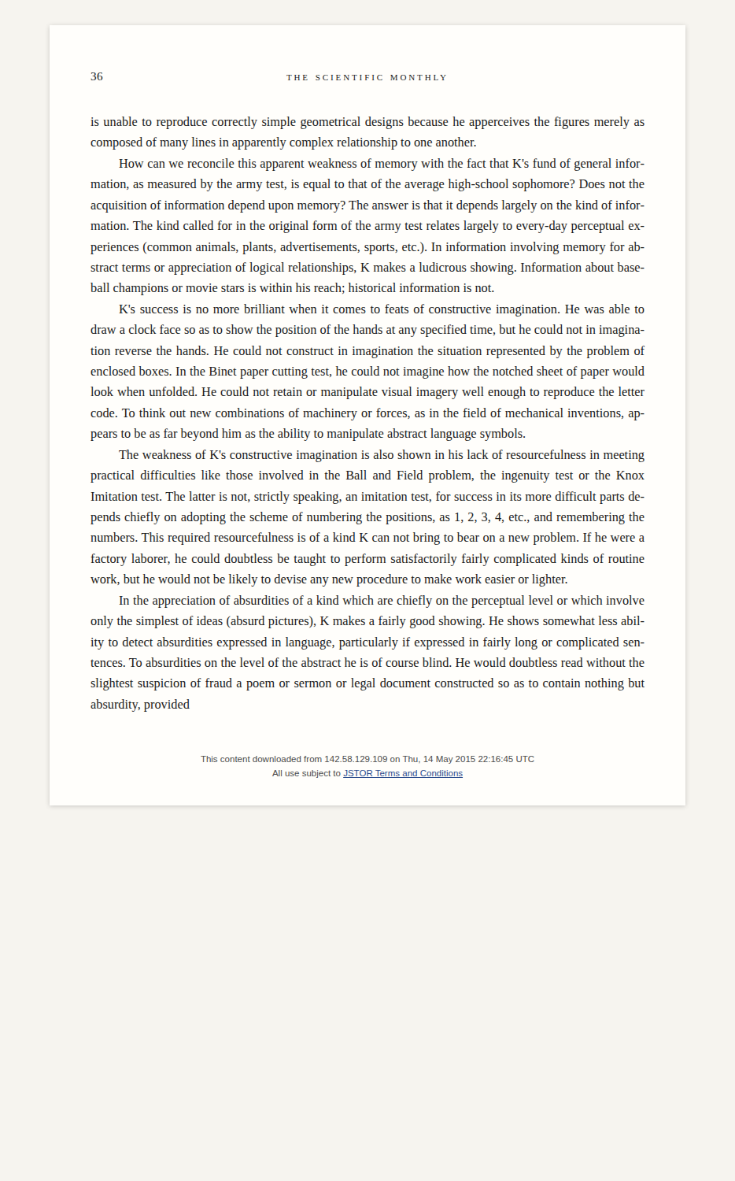36 The Scientific Monthly
is unable to reproduce correctly simple geometrical designs because he apperceives the figures merely as composed of many lines in apparently complex relationship to one another.
How can we reconcile this apparent weakness of memory with the fact that K's fund of general information, as measured by the army test, is equal to that of the average high-school sophomore? Does not the acquisition of information depend upon memory? The answer is that it depends largely on the kind of information. The kind called for in the original form of the army test relates largely to every-day perceptual experiences (common animals, plants, advertisements, sports, etc.). In information involving memory for abstract terms or appreciation of logical relationships, K makes a ludicrous showing. Information about base-ball champions or movie stars is within his reach; historical information is not.
K's success is no more brilliant when it comes to feats of constructive imagination. He was able to draw a clock face so as to show the position of the hands at any specified time, but he could not in imagination reverse the hands. He could not construct in imagination the situation represented by the problem of enclosed boxes. In the Binet paper cutting test, he could not imagine how the notched sheet of paper would look when unfolded. He could not retain or manipulate visual imagery well enough to reproduce the letter code. To think out new combinations of machinery or forces, as in the field of mechanical inventions, appears to be as far beyond him as the ability to manipulate abstract language symbols.
The weakness of K's constructive imagination is also shown in his lack of resourcefulness in meeting practical difficulties like those involved in the Ball and Field problem, the ingenuity test or the Knox Imitation test. The latter is not, strictly speaking, an imitation test, for success in its more difficult parts depends chiefly on adopting the scheme of numbering the positions, as 1, 2, 3, 4, etc., and remembering the numbers. This required resourcefulness is of a kind K can not bring to bear on a new problem. If he were a factory laborer, he could doubtless be taught to perform satisfactorily fairly complicated kinds of routine work, but he would not be likely to devise any new procedure to make work easier or lighter.
In the appreciation of absurdities of a kind which are chiefly on the perceptual level or which involve only the simplest of ideas (absurd pictures), K makes a fairly good showing. He shows somewhat less ability to detect absurdities expressed in language, particularly if expressed in fairly long or complicated sentences. To absurdities on the level of the abstract he is of course blind. He would doubtless read without the slightest suspicion of fraud a poem or sermon or legal document constructed so as to contain nothing but absurdity, provided
This content downloaded from 142.58.129.109 on Thu, 14 May 2015 22:16:45 UTC
All use subject to JSTOR Terms and Conditions